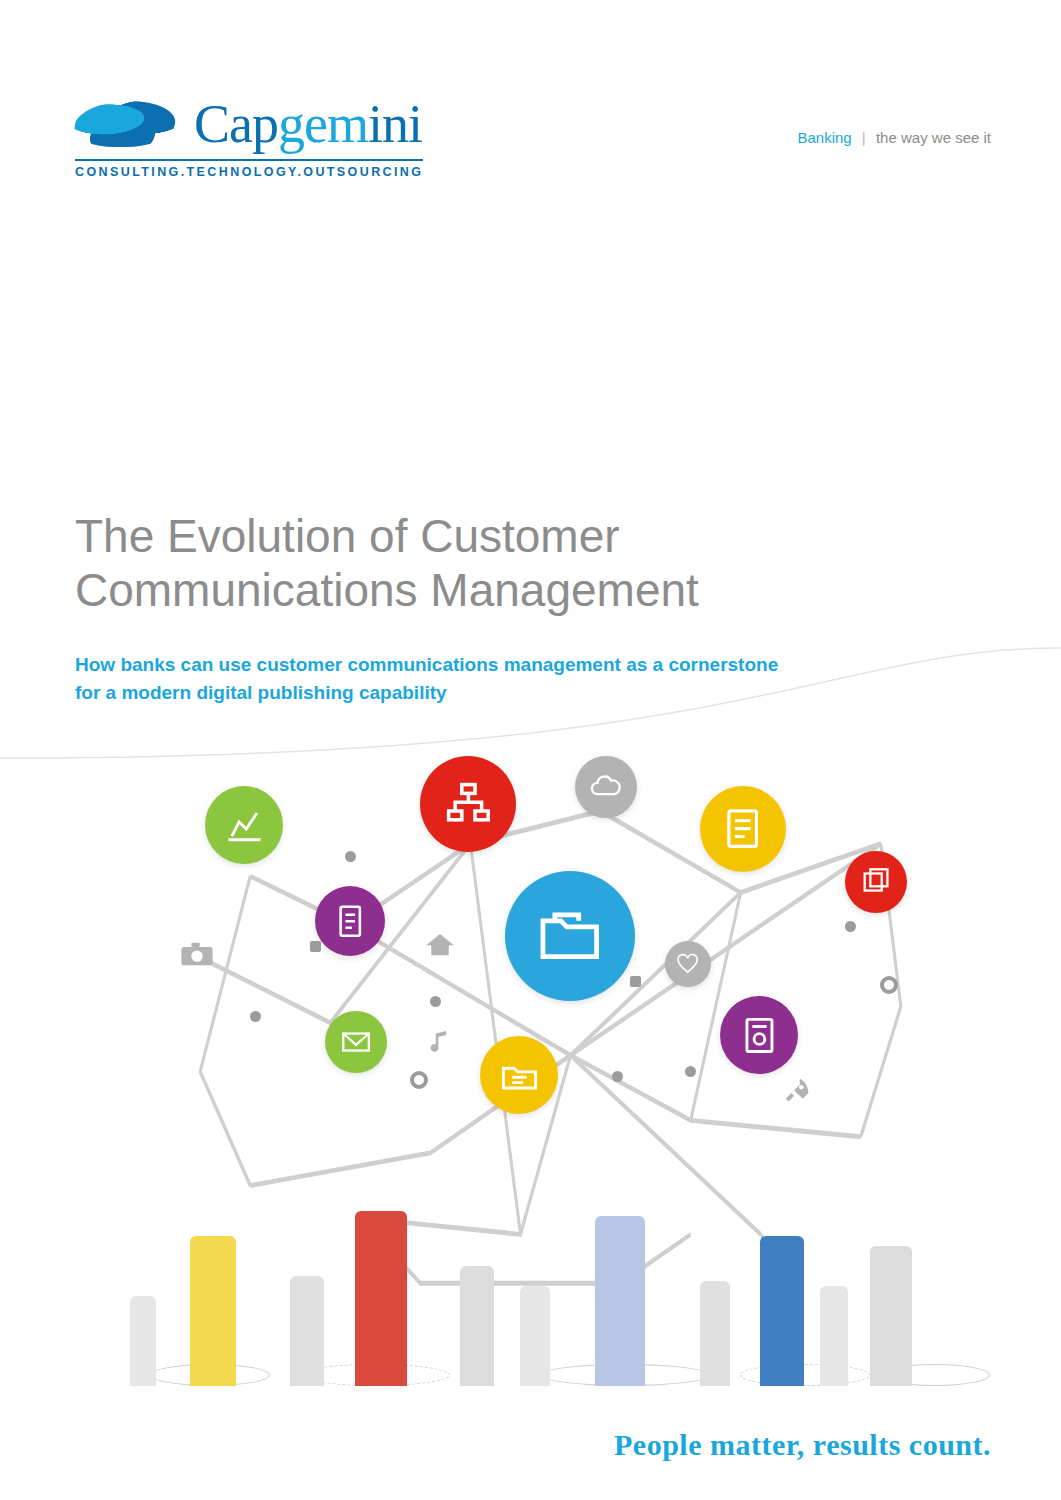Capgemini
CONSULTING.TECHNOLOGY.OUTSOURCING
Banking | the way we see it
The Evolution of Customer
Communications Management
How banks can use customer communications management as a cornerstone
for a modern digital publishing capability
People matter, results count.